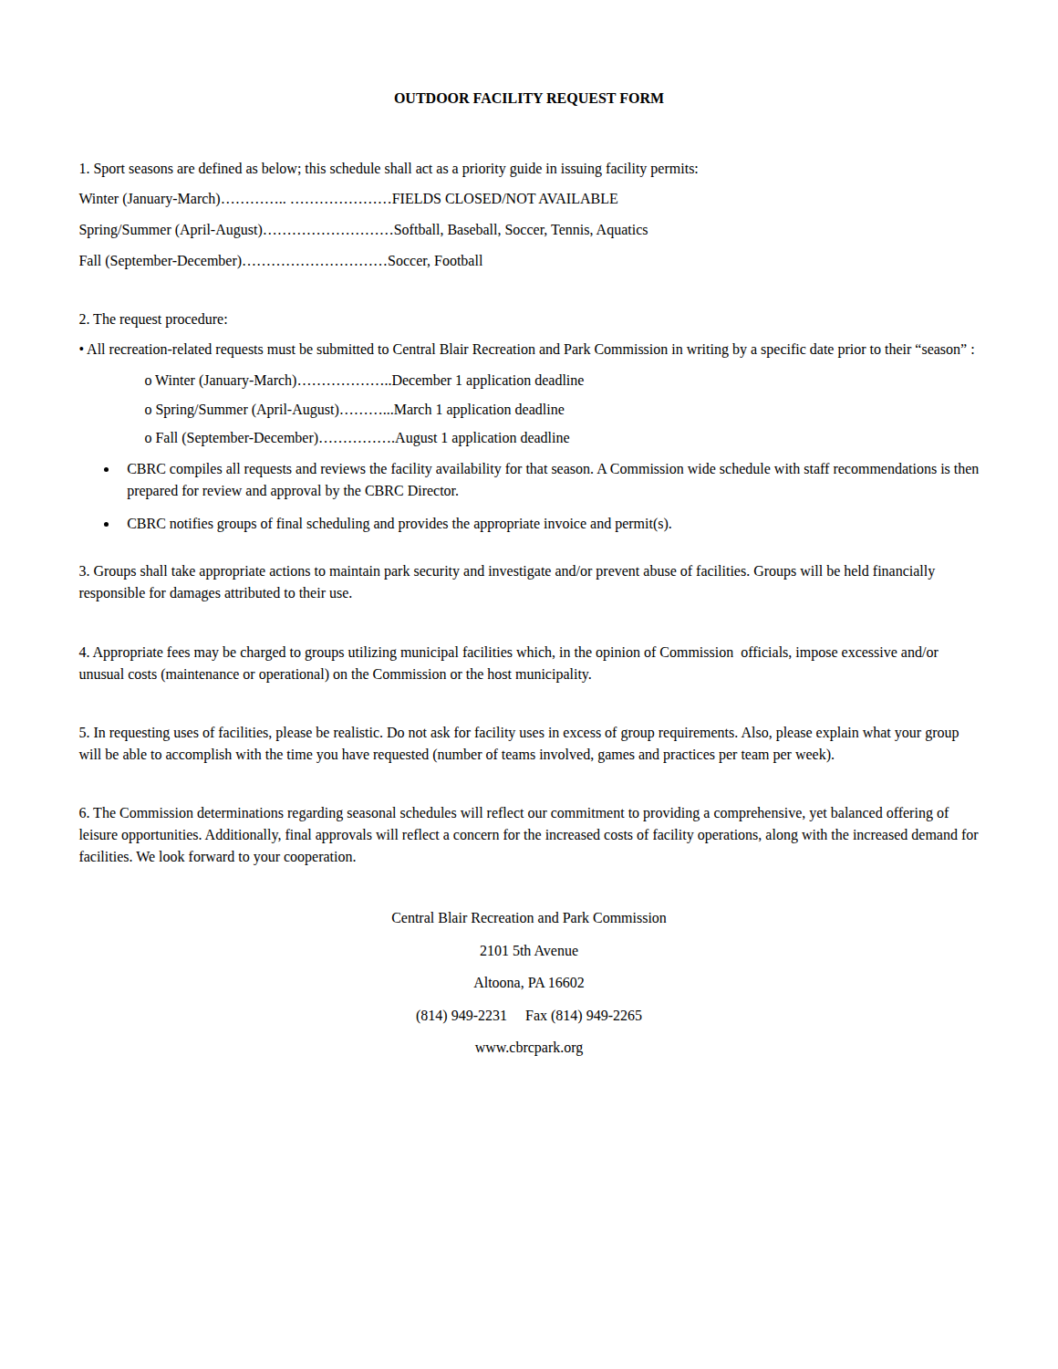OUTDOOR FACILITY REQUEST FORM
1. Sport seasons are defined as below; this schedule shall act as a priority guide in issuing facility permits:
Winter (January-March)………….. …………………FIELDS CLOSED/NOT AVAILABLE
Spring/Summer (April-August)………………………Softball, Baseball, Soccer, Tennis, Aquatics
Fall (September-December)…………………………Soccer, Football
2. The request procedure:
• All recreation-related requests must be submitted to Central Blair Recreation and Park Commission in writing by a specific date prior to their “season” :
o Winter (January-March)………………..December 1 application deadline
o Spring/Summer (April-August)………...March 1 application deadline
o Fall (September-December)…………….August 1 application deadline
CBRC compiles all requests and reviews the facility availability for that season. A Commission wide schedule with staff recommendations is then prepared for review and approval by the CBRC Director.
CBRC notifies groups of final scheduling and provides the appropriate invoice and permit(s).
3. Groups shall take appropriate actions to maintain park security and investigate and/or prevent abuse of facilities. Groups will be held financially responsible for damages attributed to their use.
4. Appropriate fees may be charged to groups utilizing municipal facilities which, in the opinion of Commission officials, impose excessive and/or unusual costs (maintenance or operational) on the Commission or the host municipality.
5. In requesting uses of facilities, please be realistic. Do not ask for facility uses in excess of group requirements. Also, please explain what your group will be able to accomplish with the time you have requested (number of teams involved, games and practices per team per week).
6. The Commission determinations regarding seasonal schedules will reflect our commitment to providing a comprehensive, yet balanced offering of leisure opportunities. Additionally, final approvals will reflect a concern for the increased costs of facility operations, along with the increased demand for facilities. We look forward to your cooperation.
Central Blair Recreation and Park Commission
2101 5th Avenue
Altoona, PA 16602
(814) 949-2231 Fax (814) 949-2265
www.cbrcpark.org